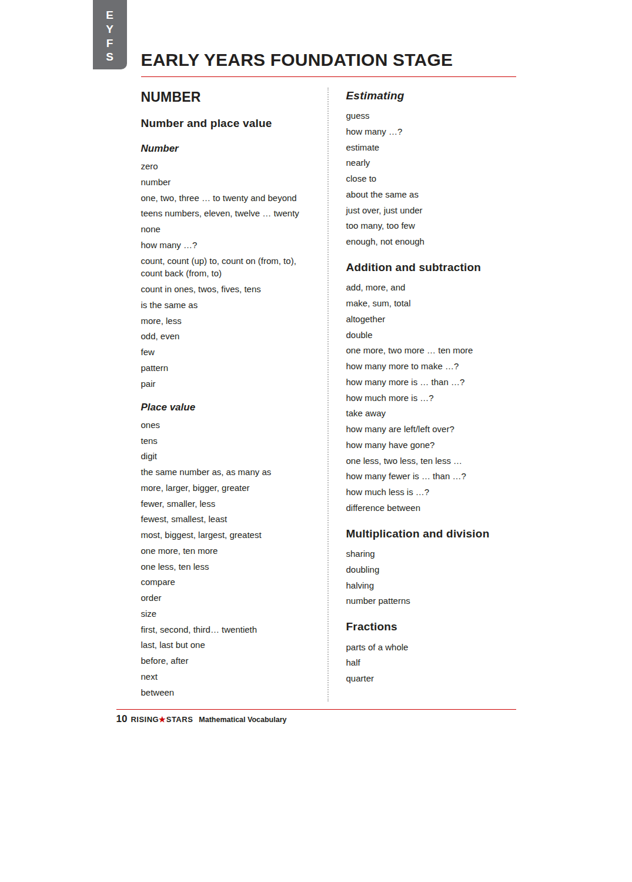E Y F S
EARLY YEARS FOUNDATION STAGE
NUMBER
Number and place value
Number
zero
number
one, two, three … to twenty and beyond
teens numbers, eleven, twelve … twenty
none
how many …?
count, count (up) to, count on (from, to), count back (from, to)
count in ones, twos, fives, tens
is the same as
more, less
odd, even
few
pattern
pair
Place value
ones
tens
digit
the same number as, as many as
more, larger, bigger, greater
fewer, smaller, less
fewest, smallest, least
most, biggest, largest, greatest
one more, ten more
one less, ten less
compare
order
size
first, second, third… twentieth
last, last but one
before, after
next
between
Estimating
guess
how many …?
estimate
nearly
close to
about the same as
just over, just under
too many, too few
enough, not enough
Addition and subtraction
add, more, and
make, sum, total
altogether
double
one more, two more … ten more
how many more to make …?
how many more is … than …?
how much more is …?
take away
how many are left/left over?
how many have gone?
one less, two less, ten less …
how many fewer is … than …?
how much less is …?
difference between
Multiplication and division
sharing
doubling
halving
number patterns
Fractions
parts of a whole
half
quarter
10 RISING★STARS Mathematical Vocabulary